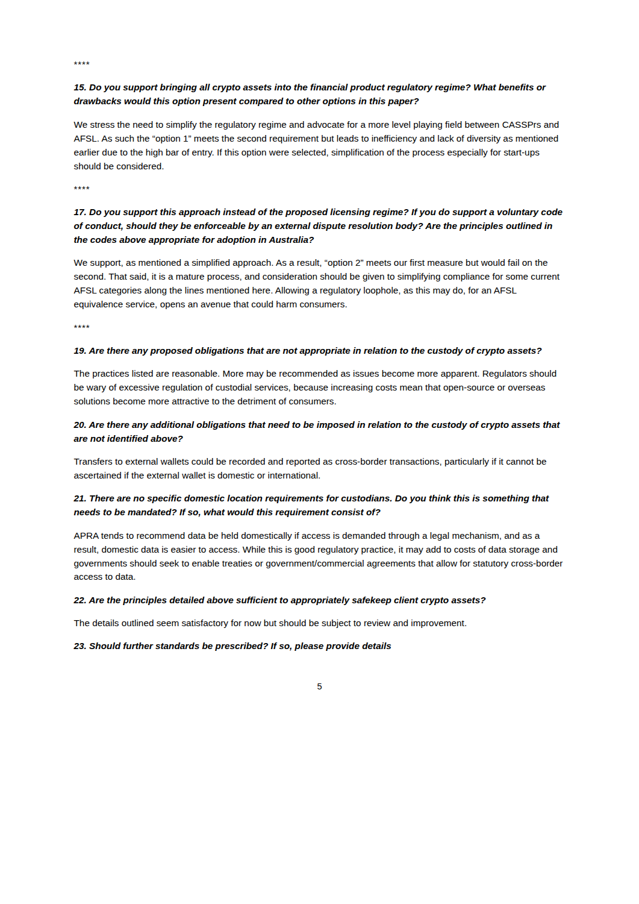****
15. Do you support bringing all crypto assets into the financial product regulatory regime? What benefits or drawbacks would this option present compared to other options in this paper?
We stress the need to simplify the regulatory regime and advocate for a more level playing field between CASSPrs and AFSL. As such the “option 1” meets the second requirement but leads to inefficiency and lack of diversity as mentioned earlier due to the high bar of entry. If this option were selected, simplification of the process especially for start-ups should be considered.
****
17. Do you support this approach instead of the proposed licensing regime? If you do support a voluntary code of conduct, should they be enforceable by an external dispute resolution body? Are the principles outlined in the codes above appropriate for adoption in Australia?
We support, as mentioned a simplified approach. As a result, “option 2” meets our first measure but would fail on the second. That said, it is a mature process, and consideration should be given to simplifying compliance for some current AFSL categories along the lines mentioned here. Allowing a regulatory loophole, as this may do, for an AFSL equivalence service, opens an avenue that could harm consumers.
****
19. Are there any proposed obligations that are not appropriate in relation to the custody of crypto assets?
The practices listed are reasonable. More may be recommended as issues become more apparent. Regulators should be wary of excessive regulation of custodial services, because increasing costs mean that open-source or overseas solutions become more attractive to the detriment of consumers.
20. Are there any additional obligations that need to be imposed in relation to the custody of crypto assets that are not identified above?
Transfers to external wallets could be recorded and reported as cross-border transactions, particularly if it cannot be ascertained if the external wallet is domestic or international.
21. There are no specific domestic location requirements for custodians. Do you think this is something that needs to be mandated? If so, what would this requirement consist of?
APRA tends to recommend data be held domestically if access is demanded through a legal mechanism, and as a result, domestic data is easier to access. While this is good regulatory practice, it may add to costs of data storage and governments should seek to enable treaties or government/commercial agreements that allow for statutory cross-border access to data.
22. Are the principles detailed above sufficient to appropriately safekeep client crypto assets?
The details outlined seem satisfactory for now but should be subject to review and improvement.
23. Should further standards be prescribed? If so, please provide details
5